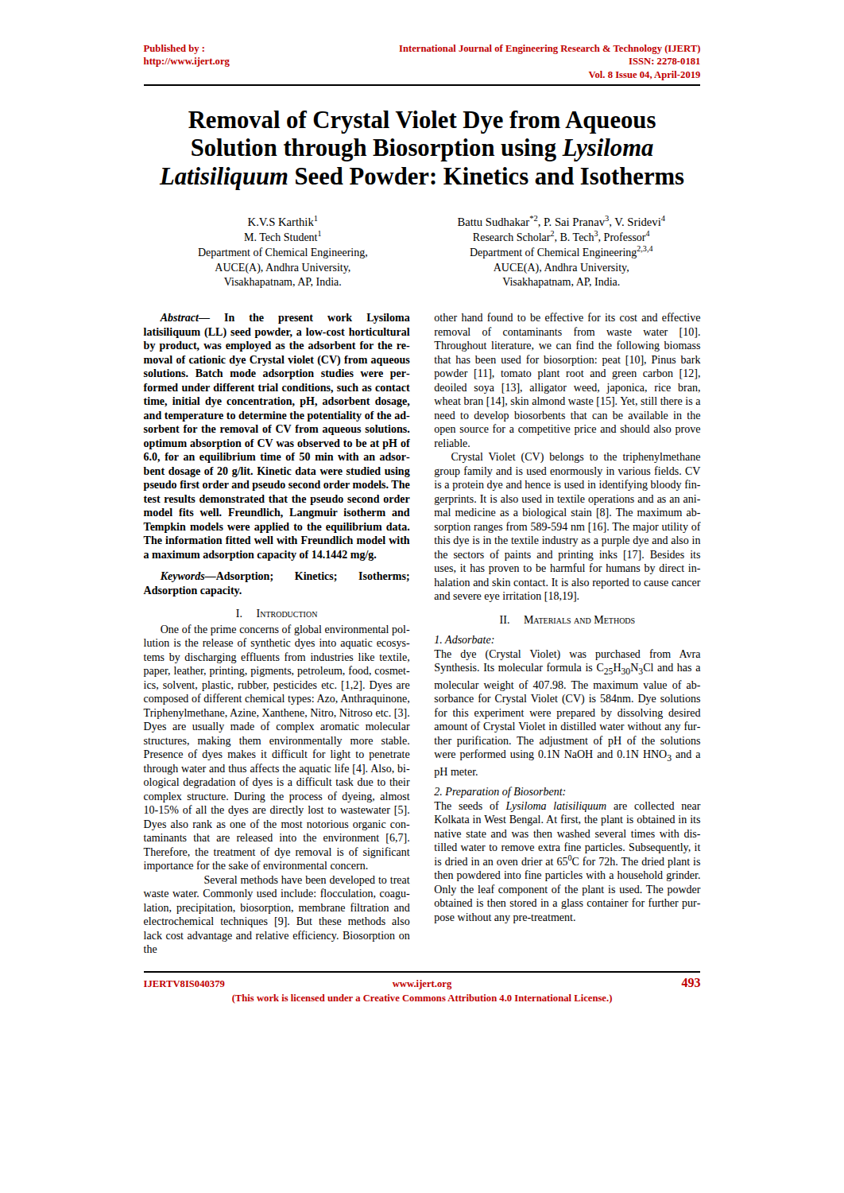Published by :
http://www.ijert.org
International Journal of Engineering Research & Technology (IJERT)
ISSN: 2278-0181
Vol. 8 Issue 04, April-2019
Removal of Crystal Violet Dye from Aqueous Solution through Biosorption using Lysiloma Latisiliquum Seed Powder: Kinetics and Isotherms
K.V.S Karthik1
M. Tech Student1
Department of Chemical Engineering,
AUCE(A), Andhra University,
Visakhapatnam, AP, India.
Battu Sudhakar*2, P. Sai Pranav3, V. Sridevi4
Research Scholar2, B. Tech3, Professor4
Department of Chemical Engineering2,3,4
AUCE(A), Andhra University,
Visakhapatnam, AP, India.
Abstract— In the present work Lysiloma latisiliquum (LL) seed powder, a low-cost horticultural by product, was employed as the adsorbent for the removal of cationic dye Crystal violet (CV) from aqueous solutions. Batch mode adsorption studies were performed under different trial conditions, such as contact time, initial dye concentration, pH, adsorbent dosage, and temperature to determine the potentiality of the adsorbent for the removal of CV from aqueous solutions. optimum absorption of CV was observed to be at pH of 6.0, for an equilibrium time of 50 min with an adsorbent dosage of 20 g/lit. Kinetic data were studied using pseudo first order and pseudo second order models. The test results demonstrated that the pseudo second order model fits well. Freundlich, Langmuir isotherm and Tempkin models were applied to the equilibrium data. The information fitted well with Freundlich model with a maximum adsorption capacity of 14.1442 mg/g.
Keywords—Adsorption; Kinetics; Isotherms; Adsorption capacity.
I. Introduction
One of the prime concerns of global environmental pollution is the release of synthetic dyes into aquatic ecosystems by discharging effluents from industries like textile, paper, leather, printing, pigments, petroleum, food, cosmetics, solvent, plastic, rubber, pesticides etc. [1,2]. Dyes are composed of different chemical types: Azo, Anthraquinone, Triphenylmethane, Azine, Xanthene, Nitro, Nitroso etc. [3]. Dyes are usually made of complex aromatic molecular structures, making them environmentally more stable. Presence of dyes makes it difficult for light to penetrate through water and thus affects the aquatic life [4]. Also, biological degradation of dyes is a difficult task due to their complex structure. During the process of dyeing, almost 10-15% of all the dyes are directly lost to wastewater [5]. Dyes also rank as one of the most notorious organic contaminants that are released into the environment [6,7]. Therefore, the treatment of dye removal is of significant importance for the sake of environmental concern.
Several methods have been developed to treat waste water. Commonly used include: flocculation, coagulation, precipitation, biosorption, membrane filtration and electrochemical techniques [9]. But these methods also lack cost advantage and relative efficiency. Biosorption on the
other hand found to be effective for its cost and effective removal of contaminants from waste water [10]. Throughout literature, we can find the following biomass that has been used for biosorption: peat [10], Pinus bark powder [11], tomato plant root and green carbon [12], deoiled soya [13], alligator weed, japonica, rice bran, wheat bran [14], skin almond waste [15]. Yet, still there is a need to develop biosorbents that can be available in the open source for a competitive price and should also prove reliable.
Crystal Violet (CV) belongs to the triphenylmethane group family and is used enormously in various fields. CV is a protein dye and hence is used in identifying bloody fingerprints. It is also used in textile operations and as an animal medicine as a biological stain [8]. The maximum absorption ranges from 589-594 nm [16]. The major utility of this dye is in the textile industry as a purple dye and also in the sectors of paints and printing inks [17]. Besides its uses, it has proven to be harmful for humans by direct inhalation and skin contact. It is also reported to cause cancer and severe eye irritation [18,19].
II. Materials and Methods
1. Adsorbate:
The dye (Crystal Violet) was purchased from Avra Synthesis. Its molecular formula is C25H30N3Cl and has a molecular weight of 407.98. The maximum value of absorbance for Crystal Violet (CV) is 584nm. Dye solutions for this experiment were prepared by dissolving desired amount of Crystal Violet in distilled water without any further purification. The adjustment of pH of the solutions were performed using 0.1N NaOH and 0.1N HNO3 and a pH meter.
2. Preparation of Biosorbent:
The seeds of Lysiloma latisiliquum are collected near Kolkata in West Bengal. At first, the plant is obtained in its native state and was then washed several times with distilled water to remove extra fine particles. Subsequently, it is dried in an oven drier at 650C for 72h. The dried plant is then powdered into fine particles with a household grinder. Only the leaf component of the plant is used. The powder obtained is then stored in a glass container for further purpose without any pre-treatment.
IJERTV8IS040379
www.ijert.org
493
(This work is licensed under a Creative Commons Attribution 4.0 International License.)